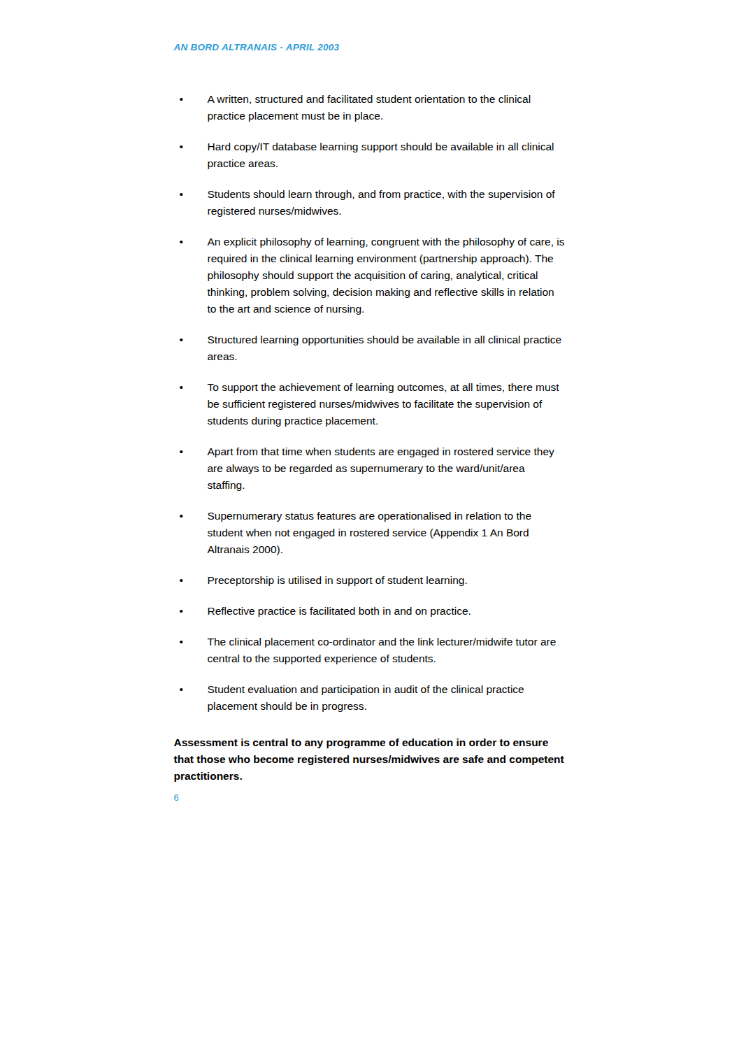AN BORD ALTRANAIS - APRIL 2003
A written, structured and facilitated student orientation to the clinical practice placement must be in place.
Hard copy/IT database learning support should be available in all clinical practice areas.
Students should learn through, and from practice, with the supervision of registered nurses/midwives.
An explicit philosophy of learning, congruent with the philosophy of care, is required in the clinical learning environment (partnership approach). The philosophy should support the acquisition of caring, analytical, critical thinking, problem solving, decision making and reflective skills in relation to the art and science of nursing.
Structured learning opportunities should be available in all clinical practice areas.
To support the achievement of learning outcomes, at all times, there must be sufficient registered nurses/midwives to facilitate the supervision of students during practice placement.
Apart from that time when students are engaged in rostered service they are always to be regarded as supernumerary to the ward/unit/area staffing.
Supernumerary status features are operationalised in relation to the student when not engaged in rostered service (Appendix 1 An Bord Altranais 2000).
Preceptorship is utilised in support of student learning.
Reflective practice is facilitated both in and on practice.
The clinical placement co-ordinator and the link lecturer/midwife tutor are central to the supported experience of students.
Student evaluation and participation in audit of the clinical practice placement should be in progress.
Assessment is central to any programme of education in order to ensure that those who become registered nurses/midwives are safe and competent practitioners.
6